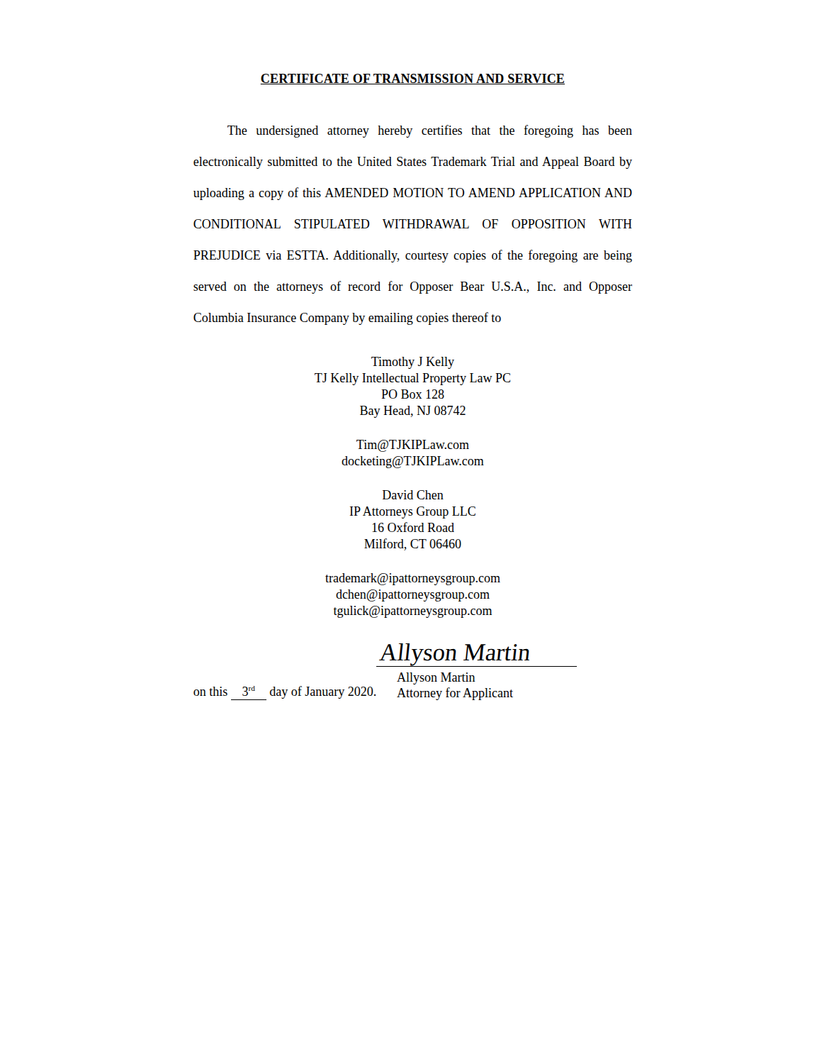CERTIFICATE OF TRANSMISSION AND SERVICE
The undersigned attorney hereby certifies that the foregoing has been electronically submitted to the United States Trademark Trial and Appeal Board by uploading a copy of this AMENDED MOTION TO AMEND APPLICATION AND CONDITIONAL STIPULATED WITHDRAWAL OF OPPOSITION WITH PREJUDICE via ESTTA. Additionally, courtesy copies of the foregoing are being served on the attorneys of record for Opposer Bear U.S.A., Inc. and Opposer Columbia Insurance Company by emailing copies thereof to
Timothy J Kelly
TJ Kelly Intellectual Property Law PC
PO Box 128
Bay Head, NJ 08742
Tim@TJKIPLaw.com
docketing@TJKIPLaw.com
David Chen
IP Attorneys Group LLC
16 Oxford Road
Milford, CT 06460
trademark@ipattorneysgroup.com
dchen@ipattorneysgroup.com
tgulick@ipattorneysgroup.com
on this 3rd day of January 2020.
Allyson Martin
Allyson Martin
Attorney for Applicant